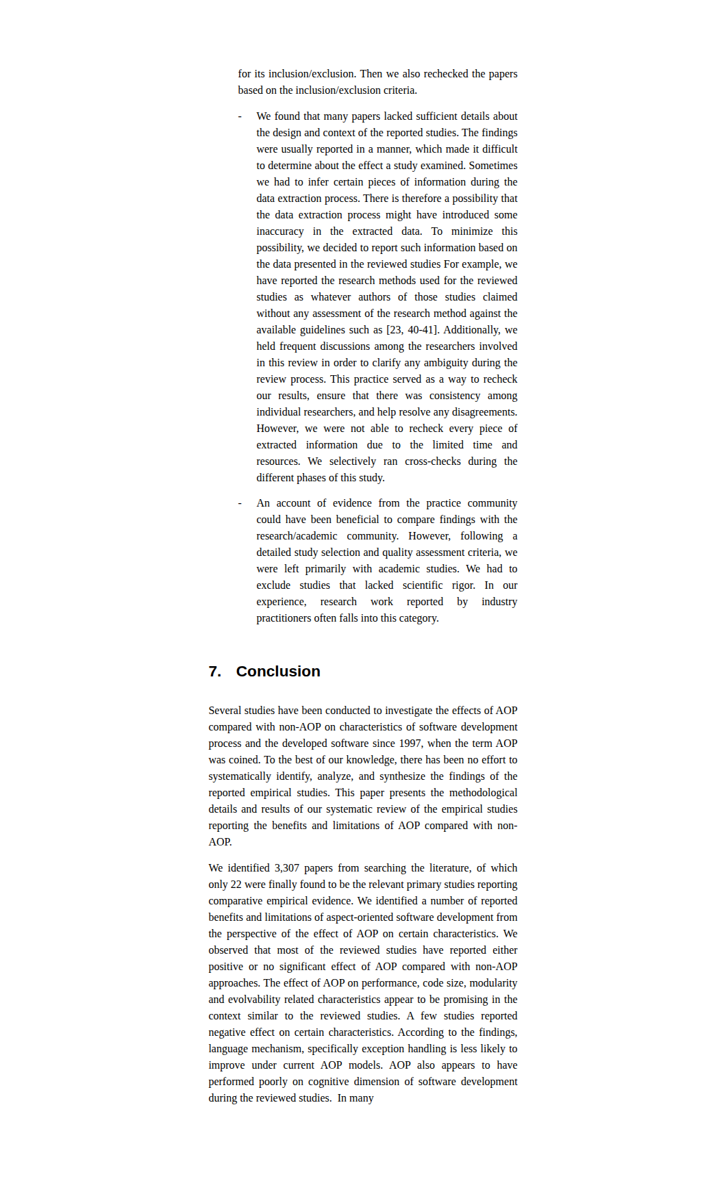for its inclusion/exclusion. Then we also rechecked the papers based on the inclusion/exclusion criteria.
We found that many papers lacked sufficient details about the design and context of the reported studies. The findings were usually reported in a manner, which made it difficult to determine about the effect a study examined. Sometimes we had to infer certain pieces of information during the data extraction process. There is therefore a possibility that the data extraction process might have introduced some inaccuracy in the extracted data. To minimize this possibility, we decided to report such information based on the data presented in the reviewed studies For example, we have reported the research methods used for the reviewed studies as whatever authors of those studies claimed without any assessment of the research method against the available guidelines such as [23, 40-41]. Additionally, we held frequent discussions among the researchers involved in this review in order to clarify any ambiguity during the review process. This practice served as a way to recheck our results, ensure that there was consistency among individual researchers, and help resolve any disagreements. However, we were not able to recheck every piece of extracted information due to the limited time and resources. We selectively ran cross-checks during the different phases of this study.
An account of evidence from the practice community could have been beneficial to compare findings with the research/academic community. However, following a detailed study selection and quality assessment criteria, we were left primarily with academic studies. We had to exclude studies that lacked scientific rigor. In our experience, research work reported by industry practitioners often falls into this category.
7. Conclusion
Several studies have been conducted to investigate the effects of AOP compared with non-AOP on characteristics of software development process and the developed software since 1997, when the term AOP was coined. To the best of our knowledge, there has been no effort to systematically identify, analyze, and synthesize the findings of the reported empirical studies. This paper presents the methodological details and results of our systematic review of the empirical studies reporting the benefits and limitations of AOP compared with non-AOP.
We identified 3,307 papers from searching the literature, of which only 22 were finally found to be the relevant primary studies reporting comparative empirical evidence. We identified a number of reported benefits and limitations of aspect-oriented software development from the perspective of the effect of AOP on certain characteristics. We observed that most of the reviewed studies have reported either positive or no significant effect of AOP compared with non-AOP approaches. The effect of AOP on performance, code size, modularity and evolvability related characteristics appear to be promising in the context similar to the reviewed studies. A few studies reported negative effect on certain characteristics. According to the findings, language mechanism, specifically exception handling is less likely to improve under current AOP models. AOP also appears to have performed poorly on cognitive dimension of software development during the reviewed studies. In many